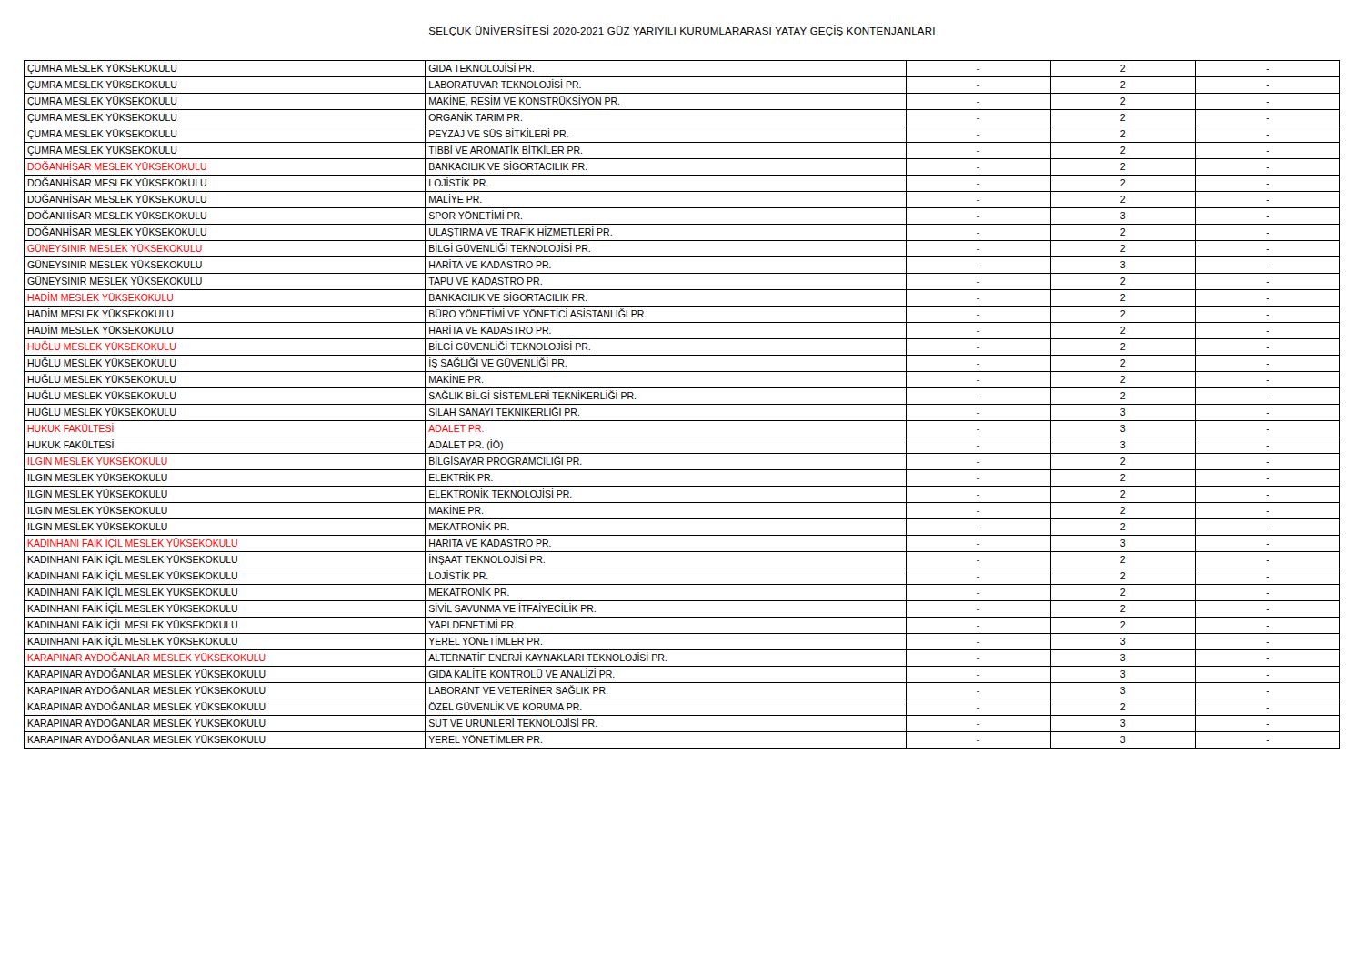SELÇUK ÜNİVERSİTESİ 2020-2021 GÜZ YARIYILI KURUMLARARASI YATAY GEÇİŞ KONTENJANLARI
| ÇUMRA MESLEK YÜKSEKOKULU | GIDA TEKNOLOJİSİ PR. | - | 2 | - |
| ÇUMRA MESLEK YÜKSEKOKULU | LABORATUVAR TEKNOLOJİSİ PR. | - | 2 | - |
| ÇUMRA MESLEK YÜKSEKOKULU | MAKİNE, RESİM VE KONSTRÜKSİYON PR. | - | 2 | - |
| ÇUMRA MESLEK YÜKSEKOKULU | ORGANİK TARIM PR. | - | 2 | - |
| ÇUMRA MESLEK YÜKSEKOKULU | PEYZAJ VE SÜS BİTKİLERİ PR. | - | 2 | - |
| ÇUMRA MESLEK YÜKSEKOKULU | TIBBİ VE AROMATİK BİTKİLER PR. | - | 2 | - |
| DOĞANHİSAR MESLEK YÜKSEKOKULU | BANKACILIK VE SİGORTACILIK PR. | - | 2 | - |
| DOĞANHİSAR MESLEK YÜKSEKOKULU | LOJİSTİK PR. | - | 2 | - |
| DOĞANHİSAR MESLEK YÜKSEKOKULU | MALİYE PR. | - | 2 | - |
| DOĞANHİSAR MESLEK YÜKSEKOKULU | SPOR YÖNETİMİ PR. | - | 3 | - |
| DOĞANHİSAR MESLEK YÜKSEKOKULU | ULAŞTIRMA VE TRAFİK HİZMETLERİ PR. | - | 2 | - |
| GÜNEYSINIR MESLEK YÜKSEKOKULU | BİLGİ GÜVENLİĞİ TEKNOLOJİSİ PR. | - | 2 | - |
| GÜNEYSINIR MESLEK YÜKSEKOKULU | HARİTA VE KADASTRO PR. | - | 3 | - |
| GÜNEYSINIR MESLEK YÜKSEKOKULU | TAPU VE KADASTRO PR. | - | 2 | - |
| HADİM MESLEK YÜKSEKOKULU | BANKACILIK VE SİGORTACILIK PR. | - | 2 | - |
| HADİM MESLEK YÜKSEKOKULU | BÜRO YÖNETİMİ VE YÖNETİCİ ASİSTANLIĞI PR. | - | 2 | - |
| HADİM MESLEK YÜKSEKOKULU | HARİTA VE KADASTRO PR. | - | 2 | - |
| HUĞLU MESLEK YÜKSEKOKULU | BİLGİ GÜVENLİĞİ TEKNOLOJİSİ PR. | - | 2 | - |
| HUĞLU MESLEK YÜKSEKOKULU | İŞ SAĞLIĞI VE GÜVENLİĞİ PR. | - | 2 | - |
| HUĞLU MESLEK YÜKSEKOKULU | MAKİNE PR. | - | 2 | - |
| HUĞLU MESLEK YÜKSEKOKULU | SAĞLIK BİLGİ SİSTEMLERİ TEKNİKERLİĞİ PR. | - | 2 | - |
| HUĞLU MESLEK YÜKSEKOKULU | SİLAH SANAYİ TEKNİKERLİĞİ PR. | - | 3 | - |
| HUKUK FAKÜLTESİ | ADALET PR. | - | 3 | - |
| HUKUK FAKÜLTESİ | ADALET PR. (İÖ) | - | 3 | - |
| ILGIN MESLEK YÜKSEKOKULU | BİLGİSAYAR PROGRAMCILIĞI PR. | - | 2 | - |
| ILGIN MESLEK YÜKSEKOKULU | ELEKTRİK PR. | - | 2 | - |
| ILGIN MESLEK YÜKSEKOKULU | ELEKTRONİK TEKNOLOJİSİ PR. | - | 2 | - |
| ILGIN MESLEK YÜKSEKOKULU | MAKİNE PR. | - | 2 | - |
| ILGIN MESLEK YÜKSEKOKULU | MEKATRONİK PR. | - | 2 | - |
| KADINHANI FAİK İÇİL MESLEK YÜKSEKOKULU | HARİTA VE KADASTRO PR. | - | 3 | - |
| KADINHANI FAİK İÇİL MESLEK YÜKSEKOKULU | İNŞAAT TEKNOLOJİSİ PR. | - | 2 | - |
| KADINHANI FAİK İÇİL MESLEK YÜKSEKOKULU | LOJİSTİK PR. | - | 2 | - |
| KADINHANI FAİK İÇİL MESLEK YÜKSEKOKULU | MEKATRONİK PR. | - | 2 | - |
| KADINHANI FAİK İÇİL MESLEK YÜKSEKOKULU | SİVİL SAVUNMA VE İTFAİYECİLİK PR. | - | 2 | - |
| KADINHANI FAİK İÇİL MESLEK YÜKSEKOKULU | YAPI DENETİMİ PR. | - | 2 | - |
| KADINHANI FAİK İÇİL MESLEK YÜKSEKOKULU | YEREL YÖNETİMLER PR. | - | 3 | - |
| KARAPINAR AYDOĞANLAR MESLEK YÜKSEKOKULU | ALTERNATİF ENERJİ KAYNAKLARI TEKNOLOJİSİ PR. | - | 3 | - |
| KARAPINAR AYDOĞANLAR MESLEK YÜKSEKOKULU | GIDA KALİTE KONTROLÜ VE ANALİZİ PR. | - | 3 | - |
| KARAPINAR AYDOĞANLAR MESLEK YÜKSEKOKULU | LABORANT VE VETERİNER SAĞLIK PR. | - | 3 | - |
| KARAPINAR AYDOĞANLAR MESLEK YÜKSEKOKULU | ÖZEL GÜVENLİK VE KORUMA PR. | - | 2 | - |
| KARAPINAR AYDOĞANLAR MESLEK YÜKSEKOKULU | SÜT VE ÜRÜNLERİ TEKNOLOJİSİ PR. | - | 3 | - |
| KARAPINAR AYDOĞANLAR MESLEK YÜKSEKOKULU | YEREL YÖNETİMLER PR. | - | 3 | - |